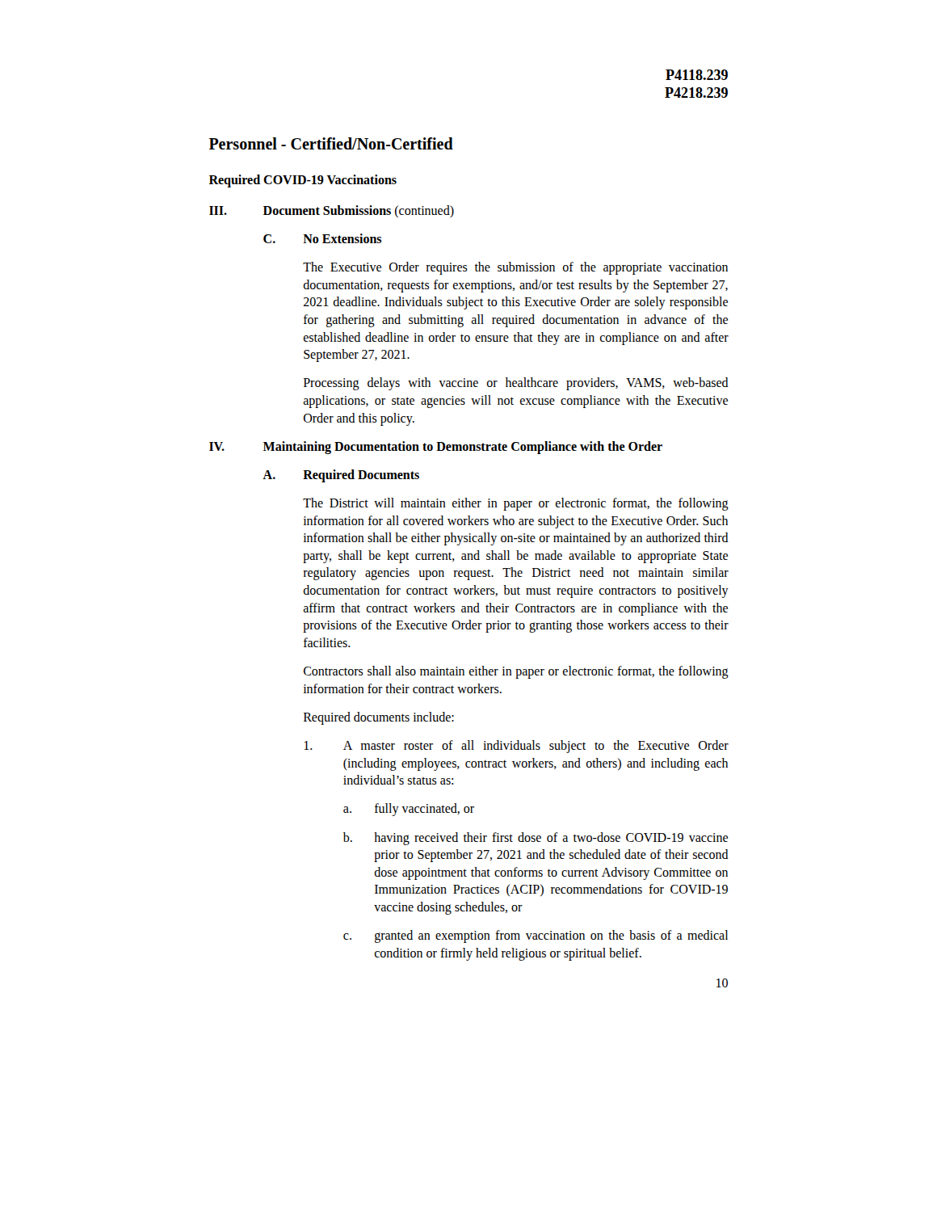P4118.239
P4218.239
Personnel - Certified/Non-Certified
Required COVID-19 Vaccinations
III.
Document Submissions (continued)
C.
No Extensions
The Executive Order requires the submission of the appropriate vaccination documentation, requests for exemptions, and/or test results by the September 27, 2021 deadline. Individuals subject to this Executive Order are solely responsible for gathering and submitting all required documentation in advance of the established deadline in order to ensure that they are in compliance on and after September 27, 2021.
Processing delays with vaccine or healthcare providers, VAMS, web-based applications, or state agencies will not excuse compliance with the Executive Order and this policy.
IV.
Maintaining Documentation to Demonstrate Compliance with the Order
A.
Required Documents
The District will maintain either in paper or electronic format, the following information for all covered workers who are subject to the Executive Order. Such information shall be either physically on-site or maintained by an authorized third party, shall be kept current, and shall be made available to appropriate State regulatory agencies upon request. The District need not maintain similar documentation for contract workers, but must require contractors to positively affirm that contract workers and their Contractors are in compliance with the provisions of the Executive Order prior to granting those workers access to their facilities.
Contractors shall also maintain either in paper or electronic format, the following information for their contract workers.
Required documents include:
1.
A master roster of all individuals subject to the Executive Order (including employees, contract workers, and others) and including each individual’s status as:
a.
fully vaccinated, or
b.
having received their first dose of a two-dose COVID-19 vaccine prior to September 27, 2021 and the scheduled date of their second dose appointment that conforms to current Advisory Committee on Immunization Practices (ACIP) recommendations for COVID-19 vaccine dosing schedules, or
c.
granted an exemption from vaccination on the basis of a medical condition or firmly held religious or spiritual belief.
10